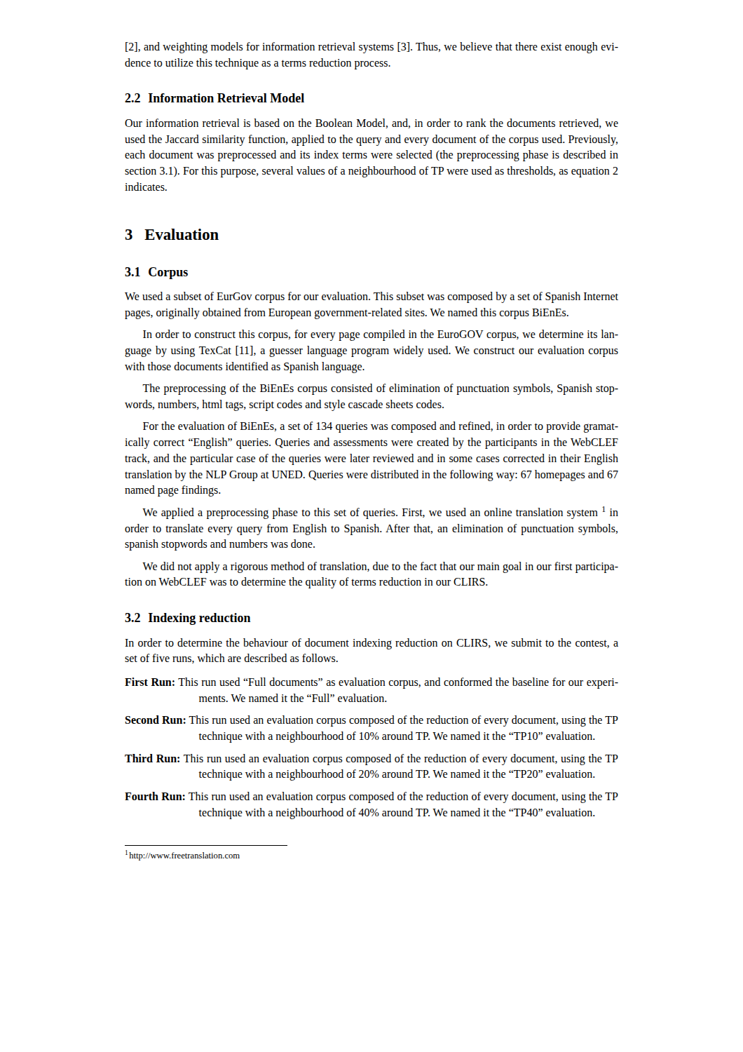[2], and weighting models for information retrieval systems [3]. Thus, we believe that there exist enough evidence to utilize this technique as a terms reduction process.
2.2 Information Retrieval Model
Our information retrieval is based on the Boolean Model, and, in order to rank the documents retrieved, we used the Jaccard similarity function, applied to the query and every document of the corpus used. Previously, each document was preprocessed and its index terms were selected (the preprocessing phase is described in section 3.1). For this purpose, several values of a neighbourhood of TP were used as thresholds, as equation 2 indicates.
3 Evaluation
3.1 Corpus
We used a subset of EurGov corpus for our evaluation. This subset was composed by a set of Spanish Internet pages, originally obtained from European government-related sites. We named this corpus BiEnEs.
In order to construct this corpus, for every page compiled in the EuroGOV corpus, we determine its language by using TexCat [11], a guesser language program widely used. We construct our evaluation corpus with those documents identified as Spanish language.
The preprocessing of the BiEnEs corpus consisted of elimination of punctuation symbols, Spanish stopwords, numbers, html tags, script codes and style cascade sheets codes.
For the evaluation of BiEnEs, a set of 134 queries was composed and refined, in order to provide gramatically correct “English” queries. Queries and assessments were created by the participants in the WebCLEF track, and the particular case of the queries were later reviewed and in some cases corrected in their English translation by the NLP Group at UNED. Queries were distributed in the following way: 67 homepages and 67 named page findings.
We applied a preprocessing phase to this set of queries. First, we used an online translation system 1 in order to translate every query from English to Spanish. After that, an elimination of punctuation symbols, spanish stopwords and numbers was done.
We did not apply a rigorous method of translation, due to the fact that our main goal in our first participation on WebCLEF was to determine the quality of terms reduction in our CLIRS.
3.2 Indexing reduction
In order to determine the behaviour of document indexing reduction on CLIRS, we submit to the contest, a set of five runs, which are described as follows.
First Run: This run used “Full documents” as evaluation corpus, and conformed the baseline for our experiments. We named it the “Full” evaluation.
Second Run: This run used an evaluation corpus composed of the reduction of every document, using the TP technique with a neighbourhood of 10% around TP. We named it the “TP10” evaluation.
Third Run: This run used an evaluation corpus composed of the reduction of every document, using the TP technique with a neighbourhood of 20% around TP. We named it the “TP20” evaluation.
Fourth Run: This run used an evaluation corpus composed of the reduction of every document, using the TP technique with a neighbourhood of 40% around TP. We named it the “TP40” evaluation.
1http://www.freetranslation.com